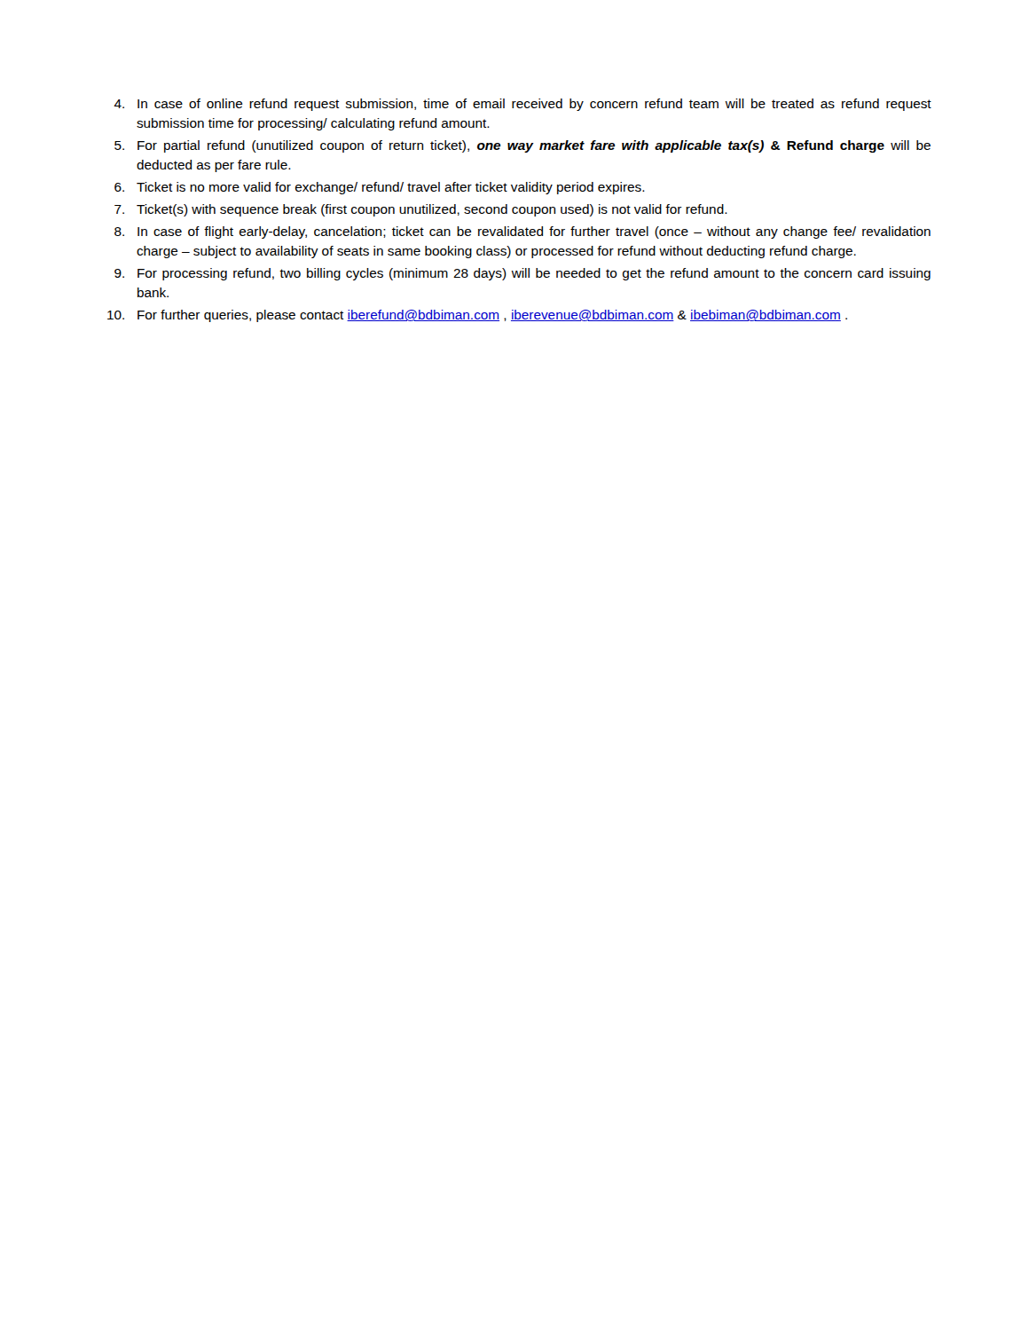In case of online refund request submission, time of email received by concern refund team will be treated as refund request submission time for processing/ calculating refund amount.
For partial refund (unutilized coupon of return ticket), one way market fare with applicable tax(s) & Refund charge will be deducted as per fare rule.
Ticket is no more valid for exchange/ refund/ travel after ticket validity period expires.
Ticket(s) with sequence break (first coupon unutilized, second coupon used) is not valid for refund.
In case of flight early-delay, cancelation; ticket can be revalidated for further travel (once – without any change fee/ revalidation charge – subject to availability of seats in same booking class) or processed for refund without deducting refund charge.
For processing refund, two billing cycles (minimum 28 days) will be needed to get the refund amount to the concern card issuing bank.
For further queries, please contact iberefund@bdbiman.com , iberevenue@bdbiman.com & ibebiman@bdbiman.com .